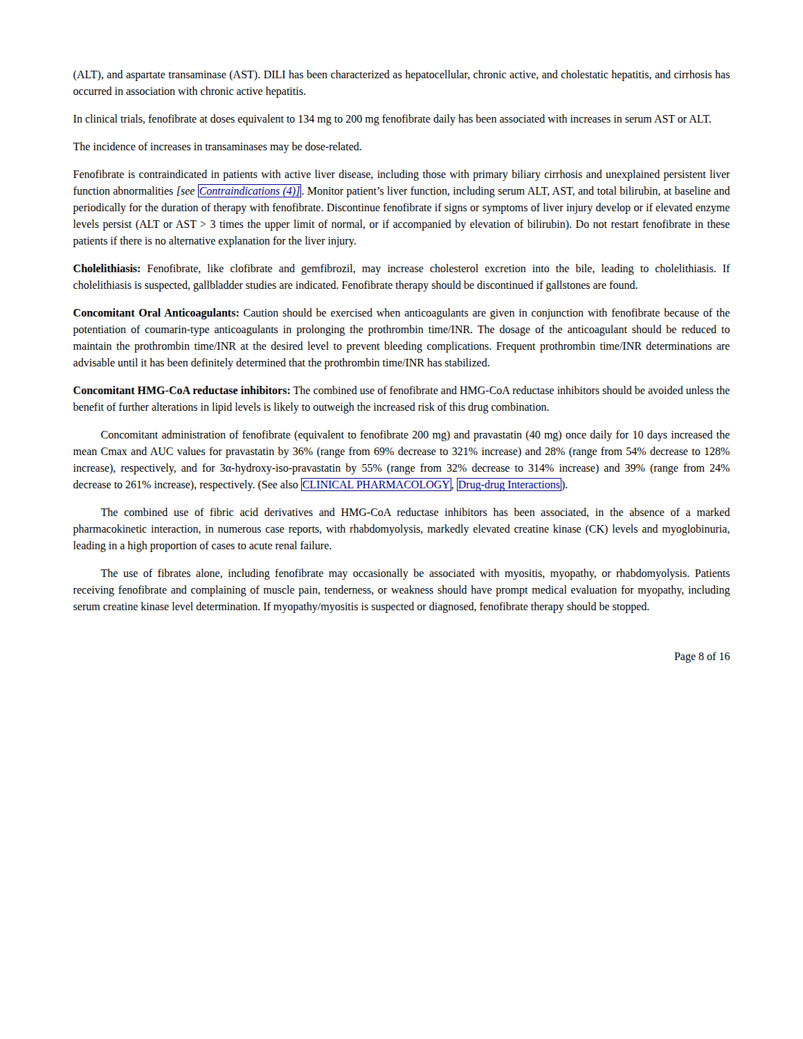(ALT), and aspartate transaminase (AST). DILI has been characterized as hepatocellular, chronic active, and cholestatic hepatitis, and cirrhosis has occurred in association with chronic active hepatitis.
In clinical trials, fenofibrate at doses equivalent to 134 mg to 200 mg fenofibrate daily has been associated with increases in serum AST or ALT.
The incidence of increases in transaminases may be dose-related.
Fenofibrate is contraindicated in patients with active liver disease, including those with primary biliary cirrhosis and unexplained persistent liver function abnormalities [see Contraindications (4)]. Monitor patient’s liver function, including serum ALT, AST, and total bilirubin, at baseline and periodically for the duration of therapy with fenofibrate. Discontinue fenofibrate if signs or symptoms of liver injury develop or if elevated enzyme levels persist (ALT or AST > 3 times the upper limit of normal, or if accompanied by elevation of bilirubin). Do not restart fenofibrate in these patients if there is no alternative explanation for the liver injury.
Cholelithiasis: Fenofibrate, like clofibrate and gemfibrozil, may increase cholesterol excretion into the bile, leading to cholelithiasis. If cholelithiasis is suspected, gallbladder studies are indicated. Fenofibrate therapy should be discontinued if gallstones are found.
Concomitant Oral Anticoagulants: Caution should be exercised when anticoagulants are given in conjunction with fenofibrate because of the potentiation of coumarin-type anticoagulants in prolonging the prothrombin time/INR. The dosage of the anticoagulant should be reduced to maintain the prothrombin time/INR at the desired level to prevent bleeding complications. Frequent prothrombin time/INR determinations are advisable until it has been definitely determined that the prothrombin time/INR has stabilized.
Concomitant HMG-CoA reductase inhibitors: The combined use of fenofibrate and HMG-CoA reductase inhibitors should be avoided unless the benefit of further alterations in lipid levels is likely to outweigh the increased risk of this drug combination.
Concomitant administration of fenofibrate (equivalent to fenofibrate 200 mg) and pravastatin (40 mg) once daily for 10 days increased the mean Cmax and AUC values for pravastatin by 36% (range from 69% decrease to 321% increase) and 28% (range from 54% decrease to 128% increase), respectively, and for 3α-hydroxy-iso-pravastatin by 55% (range from 32% decrease to 314% increase) and 39% (range from 24% decrease to 261% increase), respectively. (See also CLINICAL PHARMACOLOGY, Drug-drug Interactions).
The combined use of fibric acid derivatives and HMG-CoA reductase inhibitors has been associated, in the absence of a marked pharmacokinetic interaction, in numerous case reports, with rhabdomyolysis, markedly elevated creatine kinase (CK) levels and myoglobinuria, leading in a high proportion of cases to acute renal failure.
The use of fibrates alone, including fenofibrate may occasionally be associated with myositis, myopathy, or rhabdomyolysis. Patients receiving fenofibrate and complaining of muscle pain, tenderness, or weakness should have prompt medical evaluation for myopathy, including serum creatine kinase level determination. If myopathy/myositis is suspected or diagnosed, fenofibrate therapy should be stopped.
Page 8 of 16